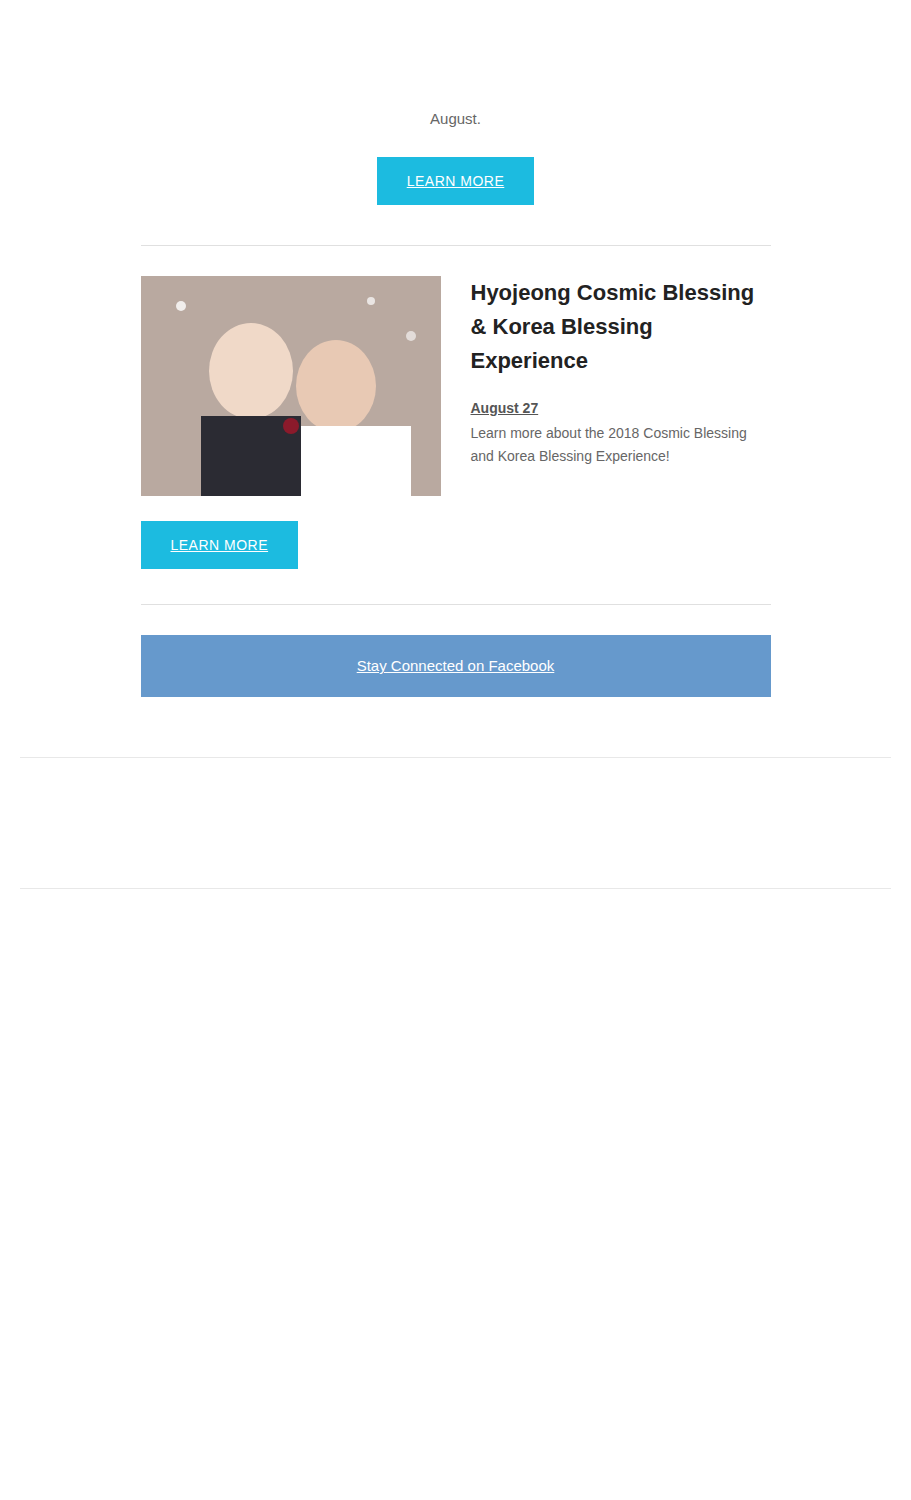August.
LEARN MORE
Hyojeong Cosmic Blessing & Korea Blessing Experience
August 27
Learn more about the 2018 Cosmic Blessing and Korea Blessing Experience!
LEARN MORE
Stay Connected on Facebook